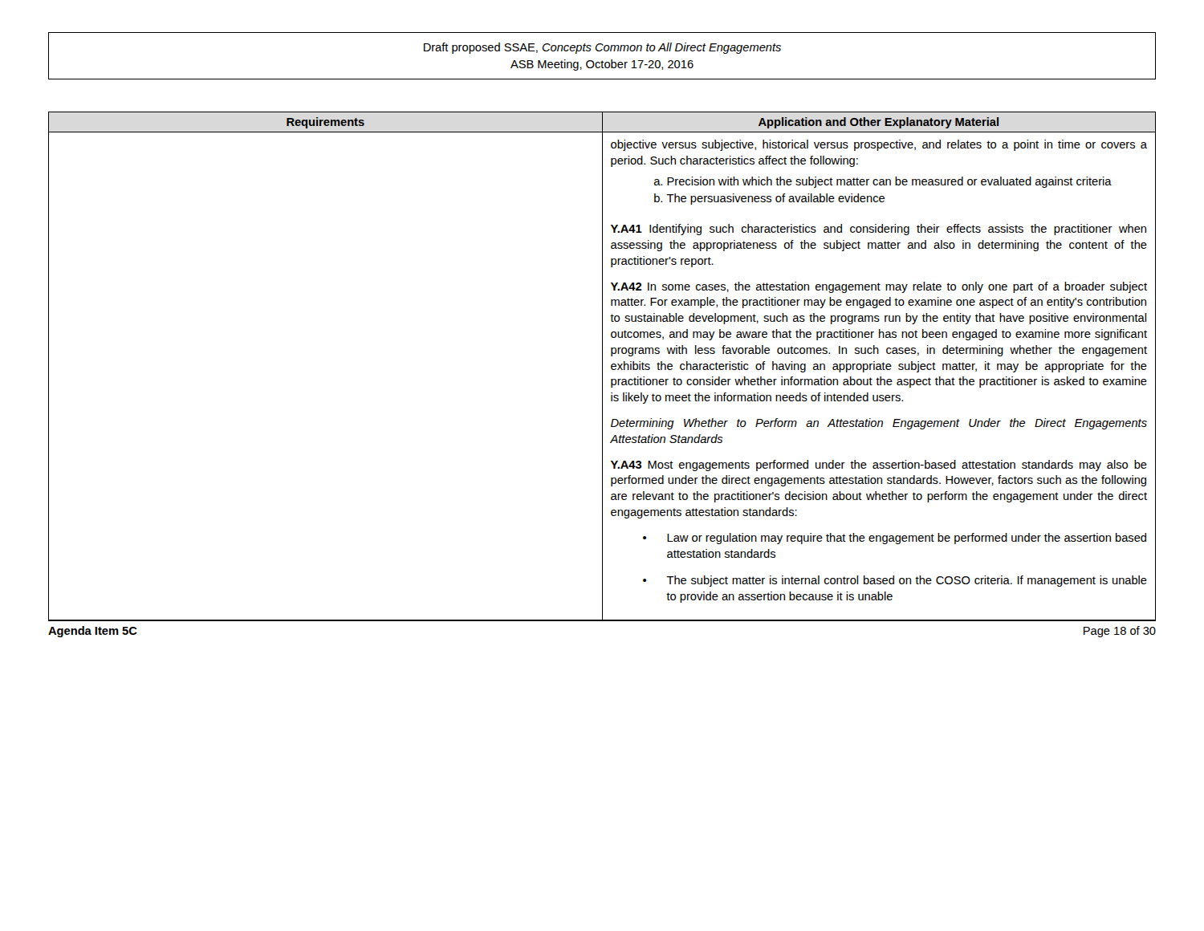Draft proposed SSAE, Concepts Common to All Direct Engagements
ASB Meeting, October 17-20, 2016
| Requirements | Application and Other Explanatory Material |
| --- | --- |
| | objective versus subjective, historical versus prospective, and relates to a point in time or covers a period. Such characteristics affect the following: Precision with which the subject matter can be measured or evaluated against criteria The persuasiveness of available evidence Y.A41 Identifying such characteristics and considering their effects assists the practitioner when assessing the appropriateness of the subject matter and also in determining the content of the practitioner's report. Y.A42 In some cases, the attestation engagement may relate to only one part of a broader subject matter. For example, the practitioner may be engaged to examine one aspect of an entity's contribution to sustainable development, such as the programs run by the entity that have positive environmental outcomes, and may be aware that the practitioner has not been engaged to examine more significant programs with less favorable outcomes. In such cases, in determining whether the engagement exhibits the characteristic of having an appropriate subject matter, it may be appropriate for the practitioner to consider whether information about the aspect that the practitioner is asked to examine is likely to meet the information needs of intended users. Determining Whether to Perform an Attestation Engagement Under the Direct Engagements Attestation Standards Y.A43 Most engagements performed under the assertion-based attestation standards may also be performed under the direct engagements attestation standards. However, factors such as the following are relevant to the practitioner's decision about whether to perform the engagement under the direct engagements attestation standards: Law or regulation may require that the engagement be performed under the assertion based attestation standards The subject matter is internal control based on the COSO criteria. If management is unable to provide an assertion because it is unable |
Agenda Item 5C
Page 18 of 30